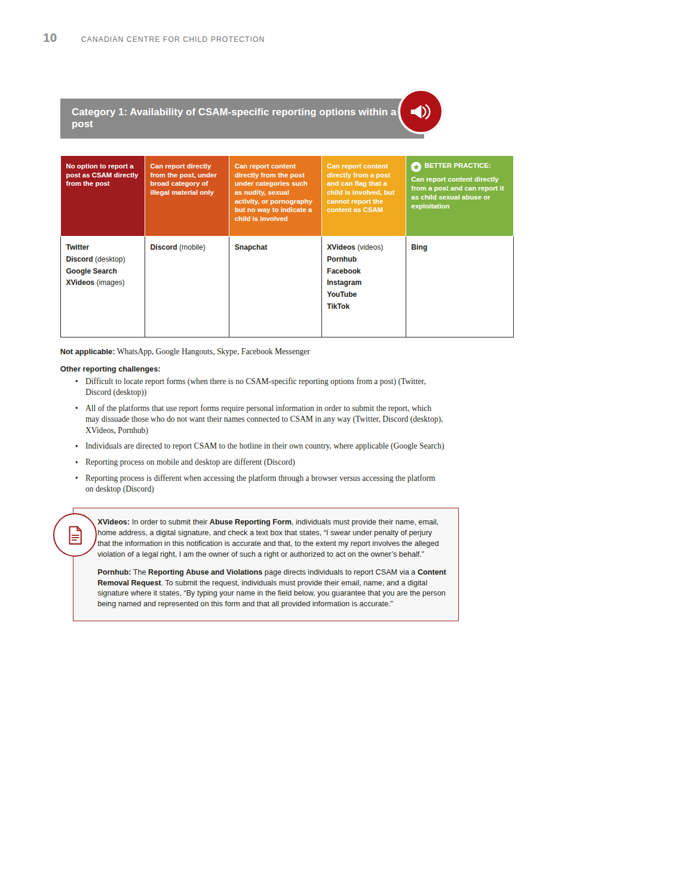10
Canadian Centre for Child Protection
Category 1: Availability of CSAM-specific reporting options within a post
| No option to report a post as CSAM directly from the post | Can report directly from the post, under broad category of illegal material only | Can report content directly from the post under categories such as nudity, sexual activity, or pornography but no way to indicate a child is involved | Can report content directly from a post and can flag that a child is involved, but cannot report the content as CSAM | BETTER PRACTICE: Can report content directly from a post and can report it as child sexual abuse or exploitation |
| --- | --- | --- | --- | --- |
| Twitter Discord (desktop) Google Search XVideos (images) | Discord (mobile) | Snapchat | XVideos (videos) Pornhub Facebook Instagram YouTube TikTok | Bing |
Not applicable: WhatsApp, Google Hangouts, Skype, Facebook Messenger
Other reporting challenges:
Difficult to locate report forms (when there is no CSAM-specific reporting options from a post) (Twitter, Discord (desktop))
All of the platforms that use report forms require personal information in order to submit the report, which may dissuade those who do not want their names connected to CSAM in any way (Twitter, Discord (desktop), XVideos, Pornhub)
Individuals are directed to report CSAM to the hotline in their own country, where applicable (Google Search)
Reporting process on mobile and desktop are different (Discord)
Reporting process is different when accessing the platform through a browser versus accessing the platform on desktop (Discord)
XVideos: In order to submit their Abuse Reporting Form, individuals must provide their name, email, home address, a digital signature, and check a text box that states, “I swear under penalty of perjury that the information in this notification is accurate and that, to the extent my report involves the alleged violation of a legal right, I am the owner of such a right or authorized to act on the owner’s behalf.”
Pornhub: The Reporting Abuse and Violations page directs individuals to report CSAM via a Content Removal Request. To submit the request, individuals must provide their email, name, and a digital signature where it states, “By typing your name in the field below, you guarantee that you are the person being named and represented on this form and that all provided information is accurate.”